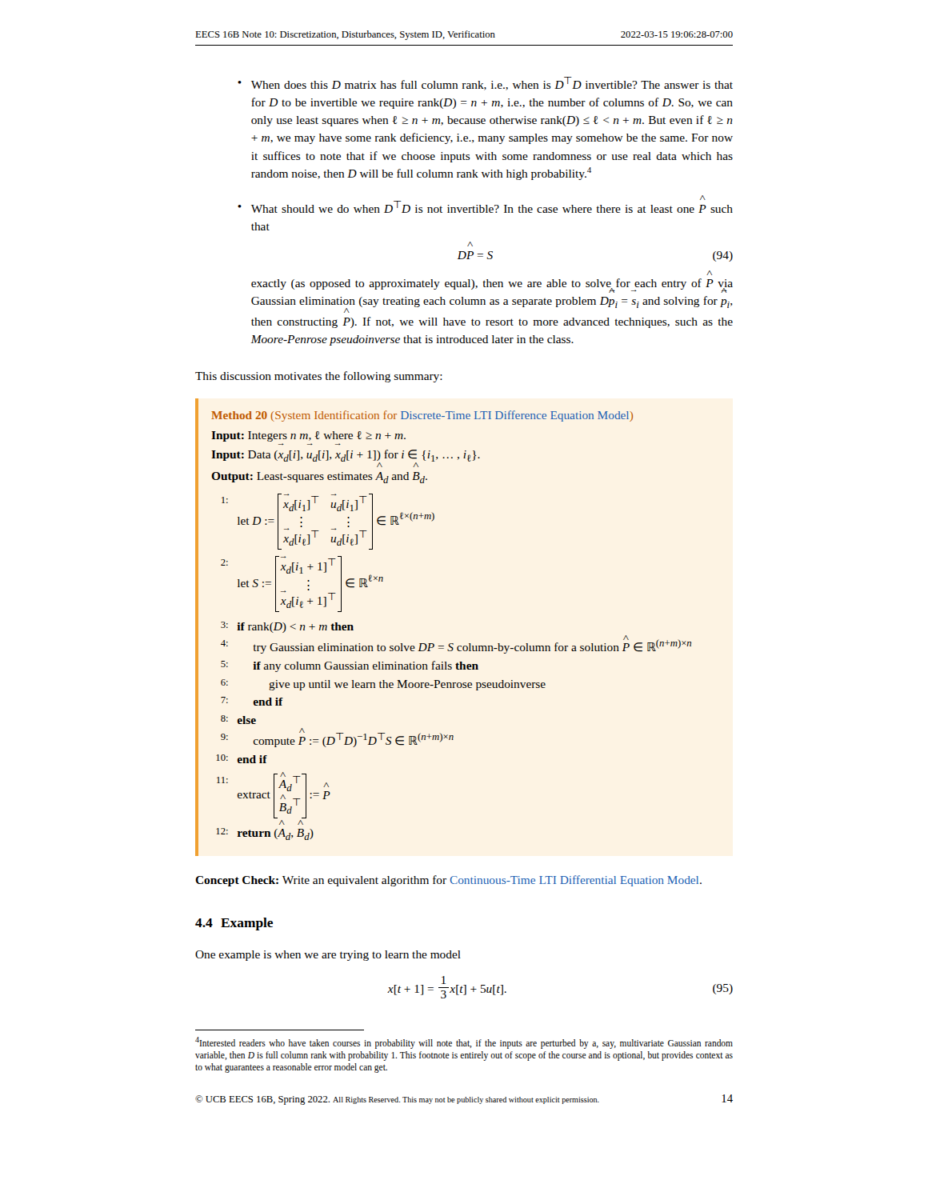EECS 16B Note 10: Discretization, Disturbances, System ID, Verification
2022-03-15 19:06:28-07:00
When does this D matrix has full column rank, i.e., when is D⊤D invertible? The answer is that for D to be invertible we require rank(D) = n + m, i.e., the number of columns of D. So, we can only use least squares when ℓ ≥ n + m, because otherwise rank(D) ≤ ℓ < n + m. But even if ℓ ≥ n + m, we may have some rank deficiency, i.e., many samples may somehow be the same. For now it suffices to note that if we choose inputs with some randomness or use real data which has random noise, then D will be full column rank with high probability.4
What should we do when D⊤D is not invertible? In the case where there is at least one P such that
DP = S
(94)
exactly (as opposed to approximately equal), then we are able to solve for each entry of P via Gaussian elimination (say treating each column as a separate problem Dpi = si and solving for pi, then constructing P). If not, we will have to resort to more advanced techniques, such as the Moore-Penrose pseudoinverse that is introduced later in the class.
This discussion motivates the following summary:
Method 20 (System Identification for Discrete-Time LTI Difference Equation Model)
Input: Integers n m, ℓ where ℓ ≥ n + m.
Input: Data (xd[i], ud[i], xd[i + 1]) for i ∈ {i1, … , iℓ}.
Output: Least-squares estimates Ad and Bd.
let D := xd[i1]⊤ ud[i1]⊤ ⋮ ⋮ xd[iℓ]⊤ ud[iℓ]⊤ ∈ ℝℓ×(n+m)
let S := xd[i1 + 1]⊤ ⋮ xd[iℓ + 1]⊤ ∈ ℝℓ×n
if rank(D) < n + m then
try Gaussian elimination to solve DP = S column-by-column for a solution P ∈ ℝ(n+m)×n
if any column Gaussian elimination fails then
give up until we learn the Moore-Penrose pseudoinverse
end if
else
compute P := (D⊤D)−1D⊤S ∈ ℝ(n+m)×n
end if
extract Ad⊤ Bd⊤ := P
return (Ad, Bd)
Concept Check: Write an equivalent algorithm for Continuous-Time LTI Differential Equation Model.
4.4 Example
One example is when we are trying to learn the model
x[t + 1] = 13 x[t] + 5u[t].
(95)
4Interested readers who have taken courses in probability will note that, if the inputs are perturbed by a, say, multivariate Gaussian random variable, then D is full column rank with probability 1. This footnote is entirely out of scope of the course and is optional, but provides context as to what guarantees a reasonable error model can get.
© UCB EECS 16B, Spring 2022. All Rights Reserved. This may not be publicly shared without explicit permission.
14